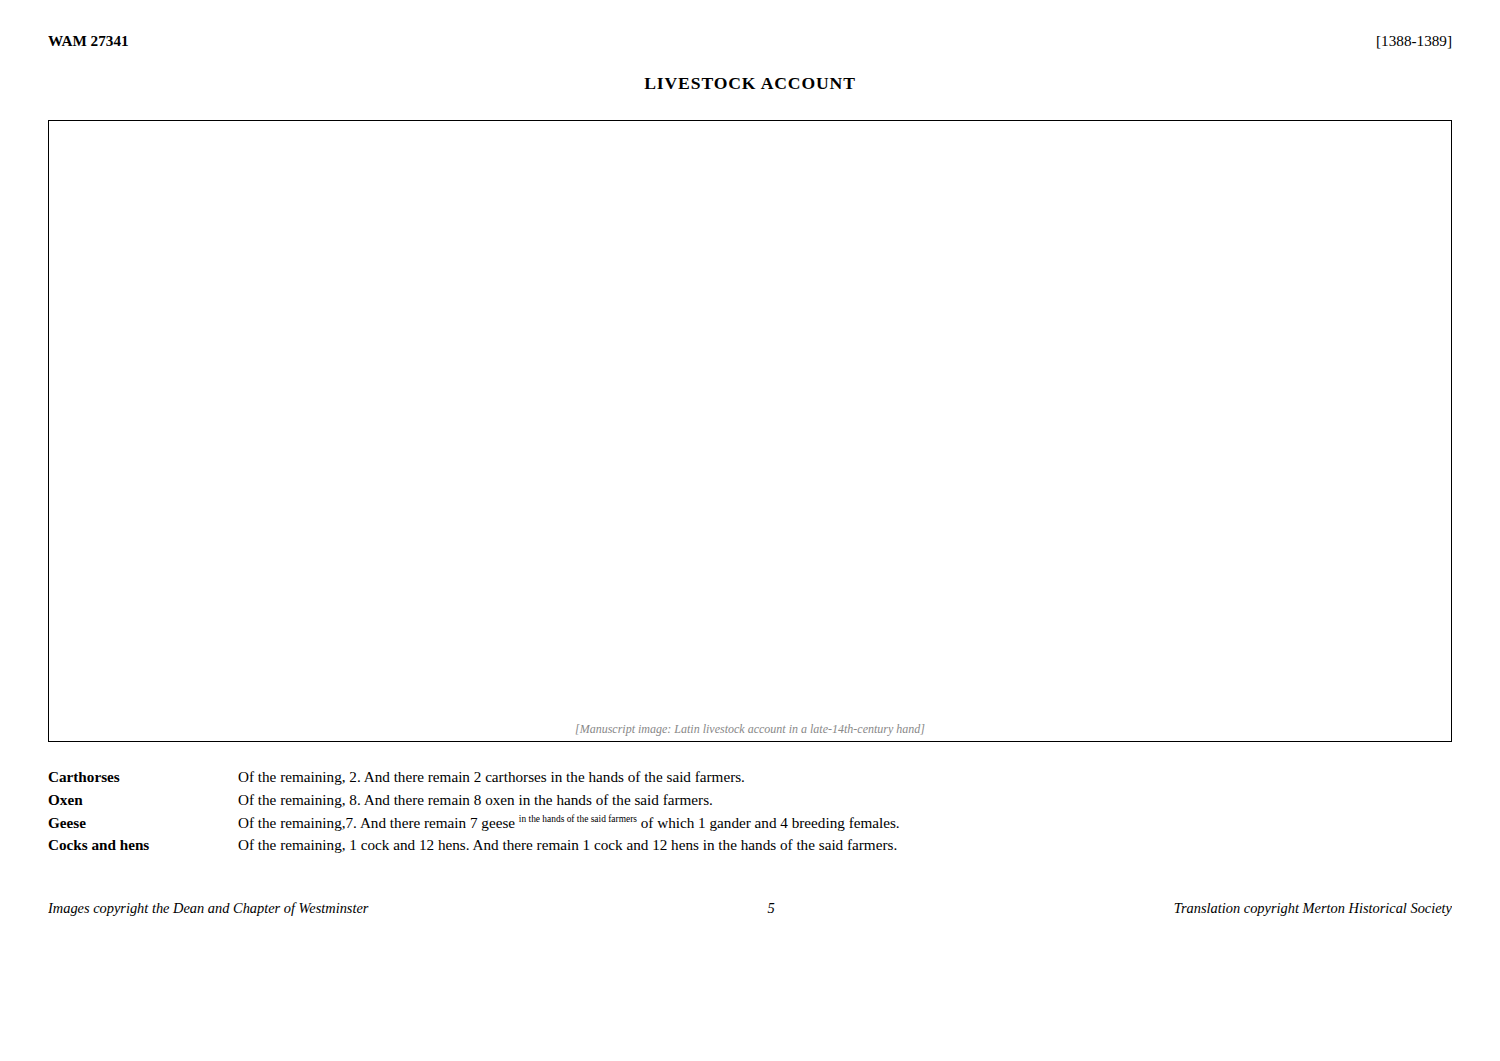WAM 27341 [1388-1389]
LIVESTOCK ACCOUNT
[Manuscript image: Latin livestock account in a late-14th-century hand]
| Carthorses | Of the remaining, 2. And there remain 2 carthorses in the hands of the said farmers. |
| Oxen | Of the remaining, 8. And there remain 8 oxen in the hands of the said farmers. |
| Geese | Of the remaining,7. And there remain 7 geese in the hands of the said farmers of which 1 gander and 4 breeding females. |
| Cocks and hens | Of the remaining, 1 cock and 12 hens. And there remain 1 cock and 12 hens in the hands of the said farmers. |
Images copyright the Dean and Chapter of Westminster Translation copyright Merton Historical Society
5